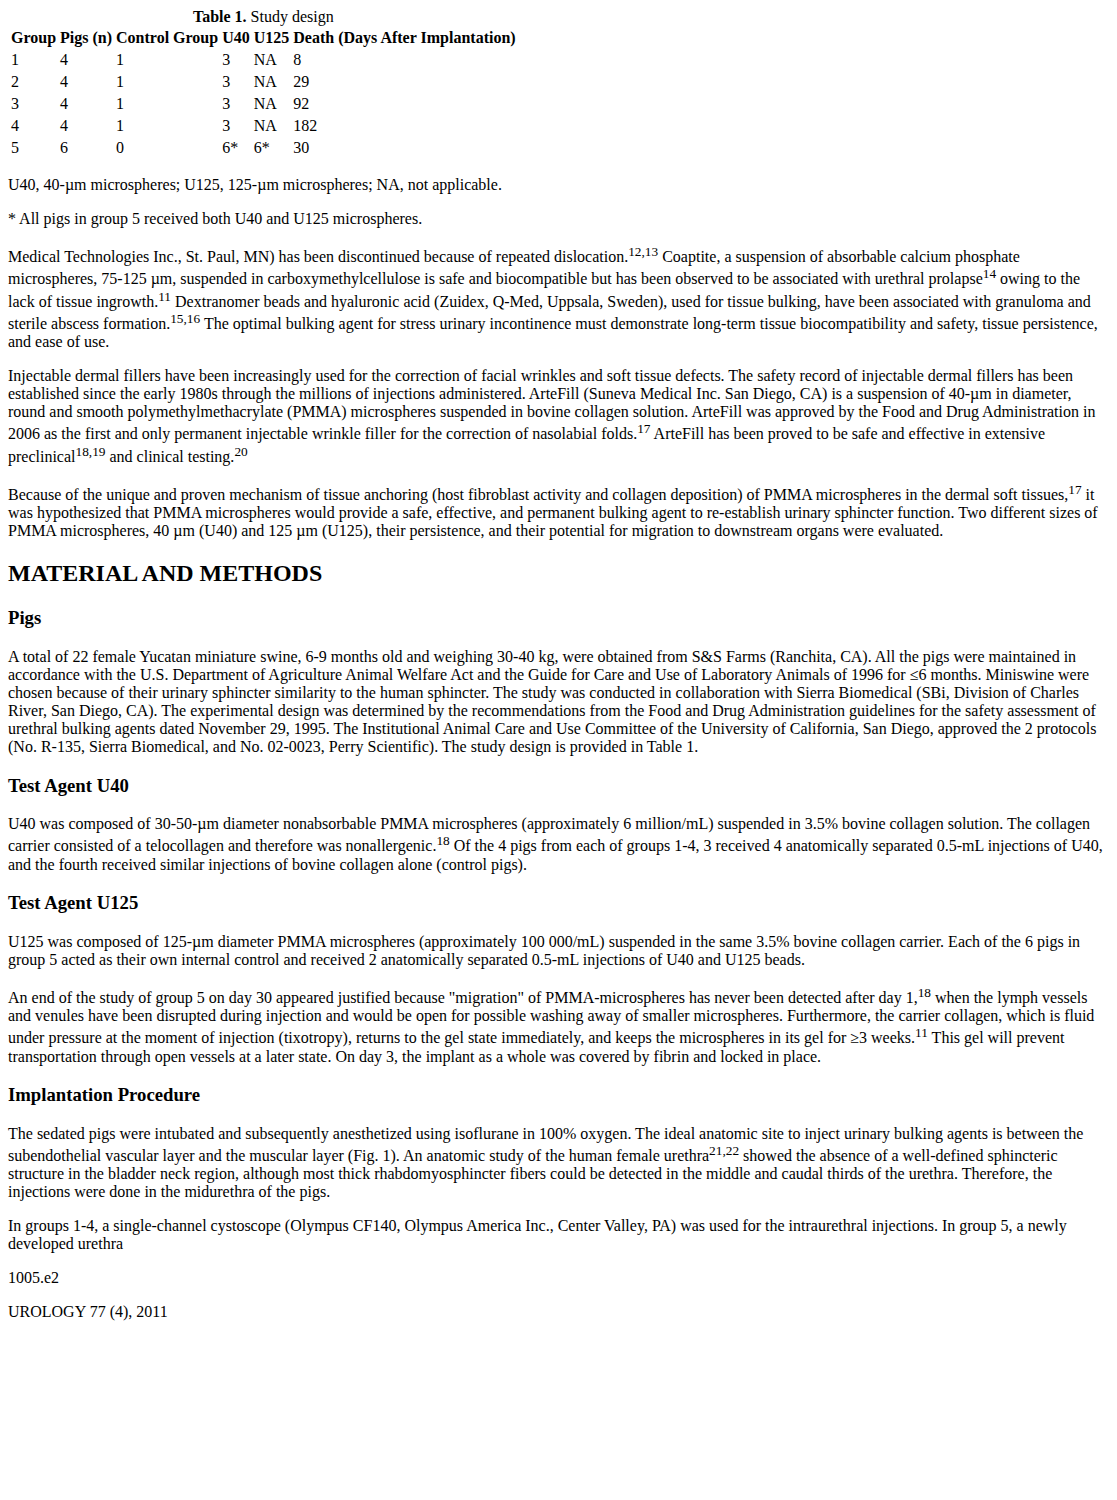Table 1. Study design
| Group | Pigs (n) | Control Group | U40 | U125 | Death (Days After Implantation) |
| --- | --- | --- | --- | --- | --- |
| 1 | 4 | 1 | 3 | NA | 8 |
| 2 | 4 | 1 | 3 | NA | 29 |
| 3 | 4 | 1 | 3 | NA | 92 |
| 4 | 4 | 1 | 3 | NA | 182 |
| 5 | 6 | 0 | 6* | 6* | 30 |
U40, 40-µm microspheres; U125, 125-µm microspheres; NA, not applicable.
* All pigs in group 5 received both U40 and U125 microspheres.
Medical Technologies Inc., St. Paul, MN) has been discontinued because of repeated dislocation.12,13 Coaptite, a suspension of absorbable calcium phosphate microspheres, 75-125 µm, suspended in carboxymethylcellulose is safe and biocompatible but has been observed to be associated with urethral prolapse14 owing to the lack of tissue ingrowth.11 Dextranomer beads and hyaluronic acid (Zuidex, Q-Med, Uppsala, Sweden), used for tissue bulking, have been associated with granuloma and sterile abscess formation.15,16 The optimal bulking agent for stress urinary incontinence must demonstrate long-term tissue biocompatibility and safety, tissue persistence, and ease of use.
Injectable dermal fillers have been increasingly used for the correction of facial wrinkles and soft tissue defects. The safety record of injectable dermal fillers has been established since the early 1980s through the millions of injections administered. ArteFill (Suneva Medical Inc. San Diego, CA) is a suspension of 40-µm in diameter, round and smooth polymethylmethacrylate (PMMA) microspheres suspended in bovine collagen solution. ArteFill was approved by the Food and Drug Administration in 2006 as the first and only permanent injectable wrinkle filler for the correction of nasolabial folds.17 ArteFill has been proved to be safe and effective in extensive preclinical18,19 and clinical testing.20
Because of the unique and proven mechanism of tissue anchoring (host fibroblast activity and collagen deposition) of PMMA microspheres in the dermal soft tissues,17 it was hypothesized that PMMA microspheres would provide a safe, effective, and permanent bulking agent to re-establish urinary sphincter function. Two different sizes of PMMA microspheres, 40 µm (U40) and 125 µm (U125), their persistence, and their potential for migration to downstream organs were evaluated.
MATERIAL AND METHODS
Pigs
A total of 22 female Yucatan miniature swine, 6-9 months old and weighing 30-40 kg, were obtained from S&S Farms (Ranchita, CA). All the pigs were maintained in accordance with the U.S. Department of Agriculture Animal Welfare Act and the Guide for Care and Use of Laboratory Animals of 1996 for ≤6 months. Miniswine were chosen because of their urinary sphincter similarity to the human sphincter. The study was conducted in collaboration with Sierra Biomedical (SBi, Division of Charles River, San Diego, CA). The experimental design was determined by the recommendations from the Food and Drug Administration guidelines for the safety assessment of urethral bulking agents dated November 29, 1995. The Institutional Animal Care and Use Committee of the University of California, San Diego, approved the 2 protocols (No. R-135, Sierra Biomedical, and No. 02-0023, Perry Scientific). The study design is provided in Table 1.
Test Agent U40
U40 was composed of 30-50-µm diameter nonabsorbable PMMA microspheres (approximately 6 million/mL) suspended in 3.5% bovine collagen solution. The collagen carrier consisted of a telocollagen and therefore was nonallergenic.18 Of the 4 pigs from each of groups 1-4, 3 received 4 anatomically separated 0.5-mL injections of U40, and the fourth received similar injections of bovine collagen alone (control pigs).
Test Agent U125
U125 was composed of 125-µm diameter PMMA microspheres (approximately 100 000/mL) suspended in the same 3.5% bovine collagen carrier. Each of the 6 pigs in group 5 acted as their own internal control and received 2 anatomically separated 0.5-mL injections of U40 and U125 beads.
An end of the study of group 5 on day 30 appeared justified because "migration" of PMMA-microspheres has never been detected after day 1,18 when the lymph vessels and venules have been disrupted during injection and would be open for possible washing away of smaller microspheres. Furthermore, the carrier collagen, which is fluid under pressure at the moment of injection (tixotropy), returns to the gel state immediately, and keeps the microspheres in its gel for ≥3 weeks.11 This gel will prevent transportation through open vessels at a later state. On day 3, the implant as a whole was covered by fibrin and locked in place.
Implantation Procedure
The sedated pigs were intubated and subsequently anesthetized using isoflurane in 100% oxygen. The ideal anatomic site to inject urinary bulking agents is between the subendothelial vascular layer and the muscular layer (Fig. 1). An anatomic study of the human female urethra21,22 showed the absence of a well-defined sphincteric structure in the bladder neck region, although most thick rhabdomyosphincter fibers could be detected in the middle and caudal thirds of the urethra. Therefore, the injections were done in the midurethra of the pigs.
In groups 1-4, a single-channel cystoscope (Olympus CF140, Olympus America Inc., Center Valley, PA) was used for the intraurethral injections. In group 5, a newly developed urethra
1005.e2
UROLOGY 77 (4), 2011